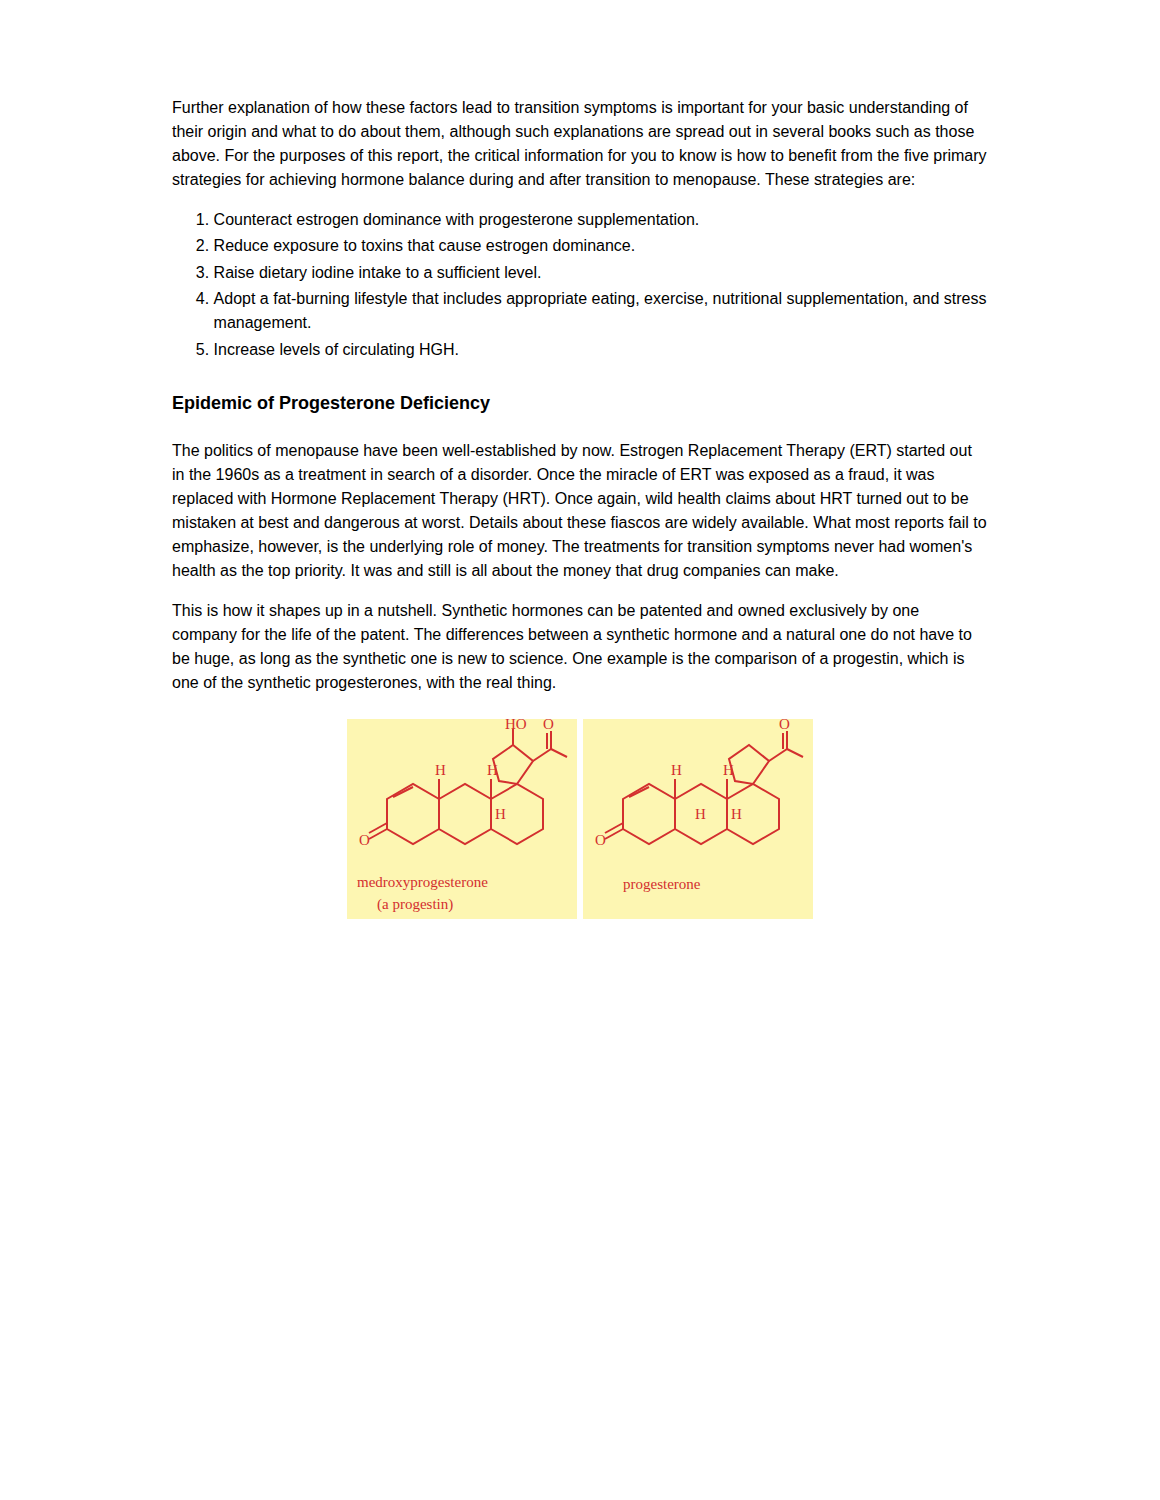Further explanation of how these factors lead to transition symptoms is important for your basic understanding of their origin and what to do about them, although such explanations are spread out in several books such as those above. For the purposes of this report, the critical information for you to know is how to benefit from the five primary strategies for achieving hormone balance during and after transition to menopause. These strategies are:
Counteract estrogen dominance with progesterone supplementation.
Reduce exposure to toxins that cause estrogen dominance.
Raise dietary iodine intake to a sufficient level.
Adopt a fat-burning lifestyle that includes appropriate eating, exercise, nutritional supplementation, and stress management.
Increase levels of circulating HGH.
Epidemic of Progesterone Deficiency
The politics of menopause have been well-established by now. Estrogen Replacement Therapy (ERT) started out in the 1960s as a treatment in search of a disorder. Once the miracle of ERT was exposed as a fraud, it was replaced with Hormone Replacement Therapy (HRT). Once again, wild health claims about HRT turned out to be mistaken at best and dangerous at worst. Details about these fiascos are widely available. What most reports fail to emphasize, however, is the underlying role of money. The treatments for transition symptoms never had women's health as the top priority. It was and still is all about the money that drug companies can make.
This is how it shapes up in a nutshell. Synthetic hormones can be patented and owned exclusively by one company for the life of the patent. The differences between a synthetic hormone and a natural one do not have to be huge, as long as the synthetic one is new to science. One example is the comparison of a progestin, which is one of the synthetic progesterones, with the real thing.
O HO O H H H medroxyprogesterone (a progestin)
O O H H H H progesterone